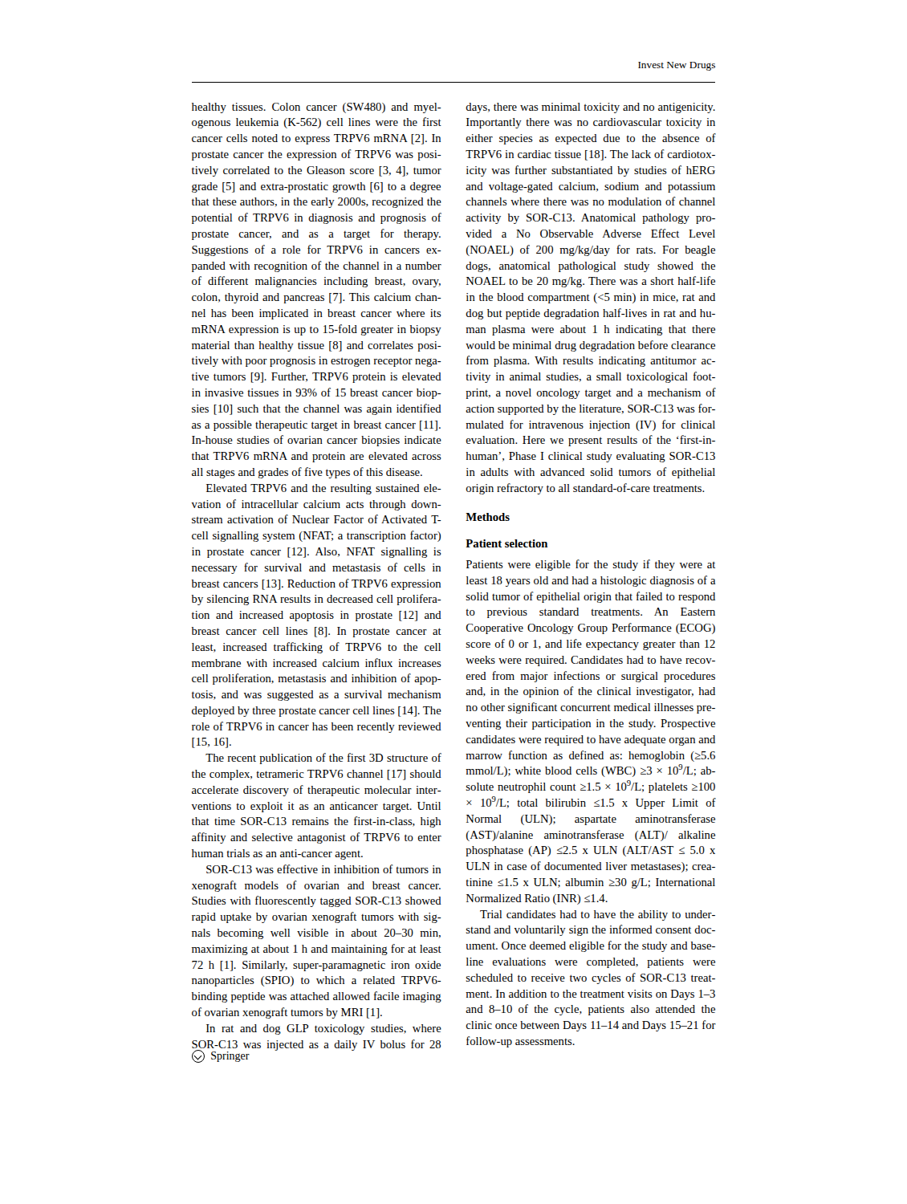Invest New Drugs
healthy tissues. Colon cancer (SW480) and myelogenous leukemia (K-562) cell lines were the first cancer cells noted to express TRPV6 mRNA [2]. In prostate cancer the expression of TRPV6 was positively correlated to the Gleason score [3, 4], tumor grade [5] and extra-prostatic growth [6] to a degree that these authors, in the early 2000s, recognized the potential of TRPV6 in diagnosis and prognosis of prostate cancer, and as a target for therapy. Suggestions of a role for TRPV6 in cancers expanded with recognition of the channel in a number of different malignancies including breast, ovary, colon, thyroid and pancreas [7]. This calcium channel has been implicated in breast cancer where its mRNA expression is up to 15-fold greater in biopsy material than healthy tissue [8] and correlates positively with poor prognosis in estrogen receptor negative tumors [9]. Further, TRPV6 protein is elevated in invasive tissues in 93% of 15 breast cancer biopsies [10] such that the channel was again identified as a possible therapeutic target in breast cancer [11]. In-house studies of ovarian cancer biopsies indicate that TRPV6 mRNA and protein are elevated across all stages and grades of five types of this disease.
Elevated TRPV6 and the resulting sustained elevation of intracellular calcium acts through downstream activation of Nuclear Factor of Activated T-cell signalling system (NFAT; a transcription factor) in prostate cancer [12]. Also, NFAT signalling is necessary for survival and metastasis of cells in breast cancers [13]. Reduction of TRPV6 expression by silencing RNA results in decreased cell proliferation and increased apoptosis in prostate [12] and breast cancer cell lines [8]. In prostate cancer at least, increased trafficking of TRPV6 to the cell membrane with increased calcium influx increases cell proliferation, metastasis and inhibition of apoptosis, and was suggested as a survival mechanism deployed by three prostate cancer cell lines [14]. The role of TRPV6 in cancer has been recently reviewed [15, 16].
The recent publication of the first 3D structure of the complex, tetrameric TRPV6 channel [17] should accelerate discovery of therapeutic molecular interventions to exploit it as an anticancer target. Until that time SOR-C13 remains the first-in-class, high affinity and selective antagonist of TRPV6 to enter human trials as an anti-cancer agent.
SOR-C13 was effective in inhibition of tumors in xenograft models of ovarian and breast cancer. Studies with fluorescently tagged SOR-C13 showed rapid uptake by ovarian xenograft tumors with signals becoming well visible in about 20–30 min, maximizing at about 1 h and maintaining for at least 72 h [1]. Similarly, super-paramagnetic iron oxide nanoparticles (SPIO) to which a related TRPV6-binding peptide was attached allowed facile imaging of ovarian xenograft tumors by MRI [1].
In rat and dog GLP toxicology studies, where SOR-C13 was injected as a daily IV bolus for 28 days, there was minimal toxicity and no antigenicity. Importantly there was no cardiovascular toxicity in either species as expected due to the absence of TRPV6 in cardiac tissue [18]. The lack of cardiotoxicity was further substantiated by studies of hERG and voltage-gated calcium, sodium and potassium channels where there was no modulation of channel activity by SOR-C13. Anatomical pathology provided a No Observable Adverse Effect Level (NOAEL) of 200 mg/kg/day for rats. For beagle dogs, anatomical pathological study showed the NOAEL to be 20 mg/kg. There was a short half-life in the blood compartment (<5 min) in mice, rat and dog but peptide degradation half-lives in rat and human plasma were about 1 h indicating that there would be minimal drug degradation before clearance from plasma. With results indicating antitumor activity in animal studies, a small toxicological footprint, a novel oncology target and a mechanism of action supported by the literature, SOR-C13 was formulated for intravenous injection (IV) for clinical evaluation. Here we present results of the ‘first-in-human’, Phase I clinical study evaluating SOR-C13 in adults with advanced solid tumors of epithelial origin refractory to all standard-of-care treatments.
Methods
Patient selection
Patients were eligible for the study if they were at least 18 years old and had a histologic diagnosis of a solid tumor of epithelial origin that failed to respond to previous standard treatments. An Eastern Cooperative Oncology Group Performance (ECOG) score of 0 or 1, and life expectancy greater than 12 weeks were required. Candidates had to have recovered from major infections or surgical procedures and, in the opinion of the clinical investigator, had no other significant concurrent medical illnesses preventing their participation in the study. Prospective candidates were required to have adequate organ and marrow function as defined as: hemoglobin (≥5.6 mmol/L); white blood cells (WBC) ≥3 × 109/L; absolute neutrophil count ≥1.5 × 109/L; platelets ≥100 × 109/L; total bilirubin ≤1.5 x Upper Limit of Normal (ULN); aspartate aminotransferase (AST)/alanine aminotransferase (ALT)/ alkaline phosphatase (AP) ≤2.5 x ULN (ALT/AST ≤ 5.0 x ULN in case of documented liver metastases); creatinine ≤1.5 x ULN; albumin ≥30 g/L; International Normalized Ratio (INR) ≤1.4.
Trial candidates had to have the ability to understand and voluntarily sign the informed consent document. Once deemed eligible for the study and baseline evaluations were completed, patients were scheduled to receive two cycles of SOR-C13 treatment. In addition to the treatment visits on Days 1–3 and 8–10 of the cycle, patients also attended the clinic once between Days 11–14 and Days 15–21 for follow-up assessments.
Springer